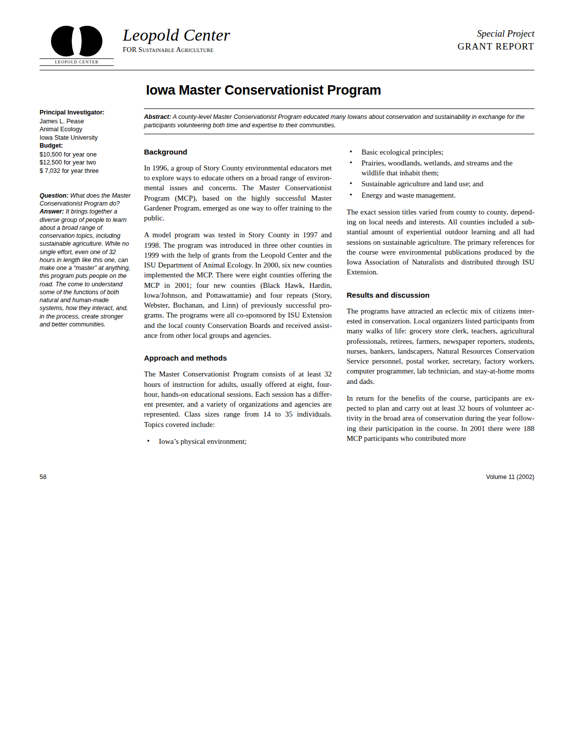LEOPOLD CENTER
Leopold Center
FOR Sustainable Agriculture
Special Project
GRANT REPORT
Iowa Master Conservationist Program
Principal Investigator:
James L. Pease
Animal Ecology
Iowa State University
Budget:
$10,500 for year one
$12,500 for year two
$ 7,032 for year three
Question: What does the Master Conservationist Program do?
Answer: It brings together a diverse group of people to learn about a broad range of conservation topics, including sustainable agriculture. While no single effort, even one of 32 hours in length like this one, can make one a “master” at anything, this program puts people on the road. The come to understand some of the functions of both natural and human-made systems, how they interact, and, in the process, create stronger and better communities.
Abstract: A county-level Master Conservationist Program educated many Iowans about conservation and sustainability in exchange for the participants volunteering both time and expertise to their communities.
Background
In 1996, a group of Story County environmental educators met to explore ways to educate others on a broad range of environmental issues and concerns. The Master Conservationist Program (MCP), based on the highly successful Master Gardener Program, emerged as one way to offer training to the public.
A model program was tested in Story County in 1997 and 1998. The program was introduced in three other counties in 1999 with the help of grants from the Leopold Center and the ISU Department of Animal Ecology. In 2000, six new counties implemented the MCP. There were eight counties offering the MCP in 2001; four new counties (Black Hawk, Hardin, Iowa/Johnson, and Pottawattamie) and four repeats (Story, Webster, Buchanan, and Linn) of previously successful programs. The programs were all co-sponsored by ISU Extension and the local county Conservation Boards and received assistance from other local groups and agencies.
Approach and methods
The Master Conservationist Program consists of at least 32 hours of instruction for adults, usually offered at eight, four-hour, hands-on educational sessions. Each session has a different presenter, and a variety of organizations and agencies are represented. Class sizes range from 14 to 35 individuals. Topics covered include:
Iowa’s physical environment;
Basic ecological principles;
Prairies, woodlands, wetlands, and streams and the wildlife that inhabit them;
Sustainable agriculture and land use; and
Energy and waste management.
The exact session titles varied from county to county, depending on local needs and interests. All counties included a substantial amount of experiential outdoor learning and all had sessions on sustainable agriculture. The primary references for the course were environmental publications produced by the Iowa Association of Naturalists and distributed through ISU Extension.
Results and discussion
The programs have attracted an eclectic mix of citizens interested in conservation. Local organizers listed participants from many walks of life: grocery store clerk, teachers, agricultural professionals, retirees, farmers, newspaper reporters, students, nurses, bankers, landscapers, Natural Resources Conservation Service personnel, postal worker, secretary, factory workers, computer programmer, lab technician, and stay-at-home moms and dads.
In return for the benefits of the course, participants are expected to plan and carry out at least 32 hours of volunteer activity in the broad area of conservation during the year following their participation in the course. In 2001 there were 188 MCP participants who contributed more
58
Volume 11 (2002)